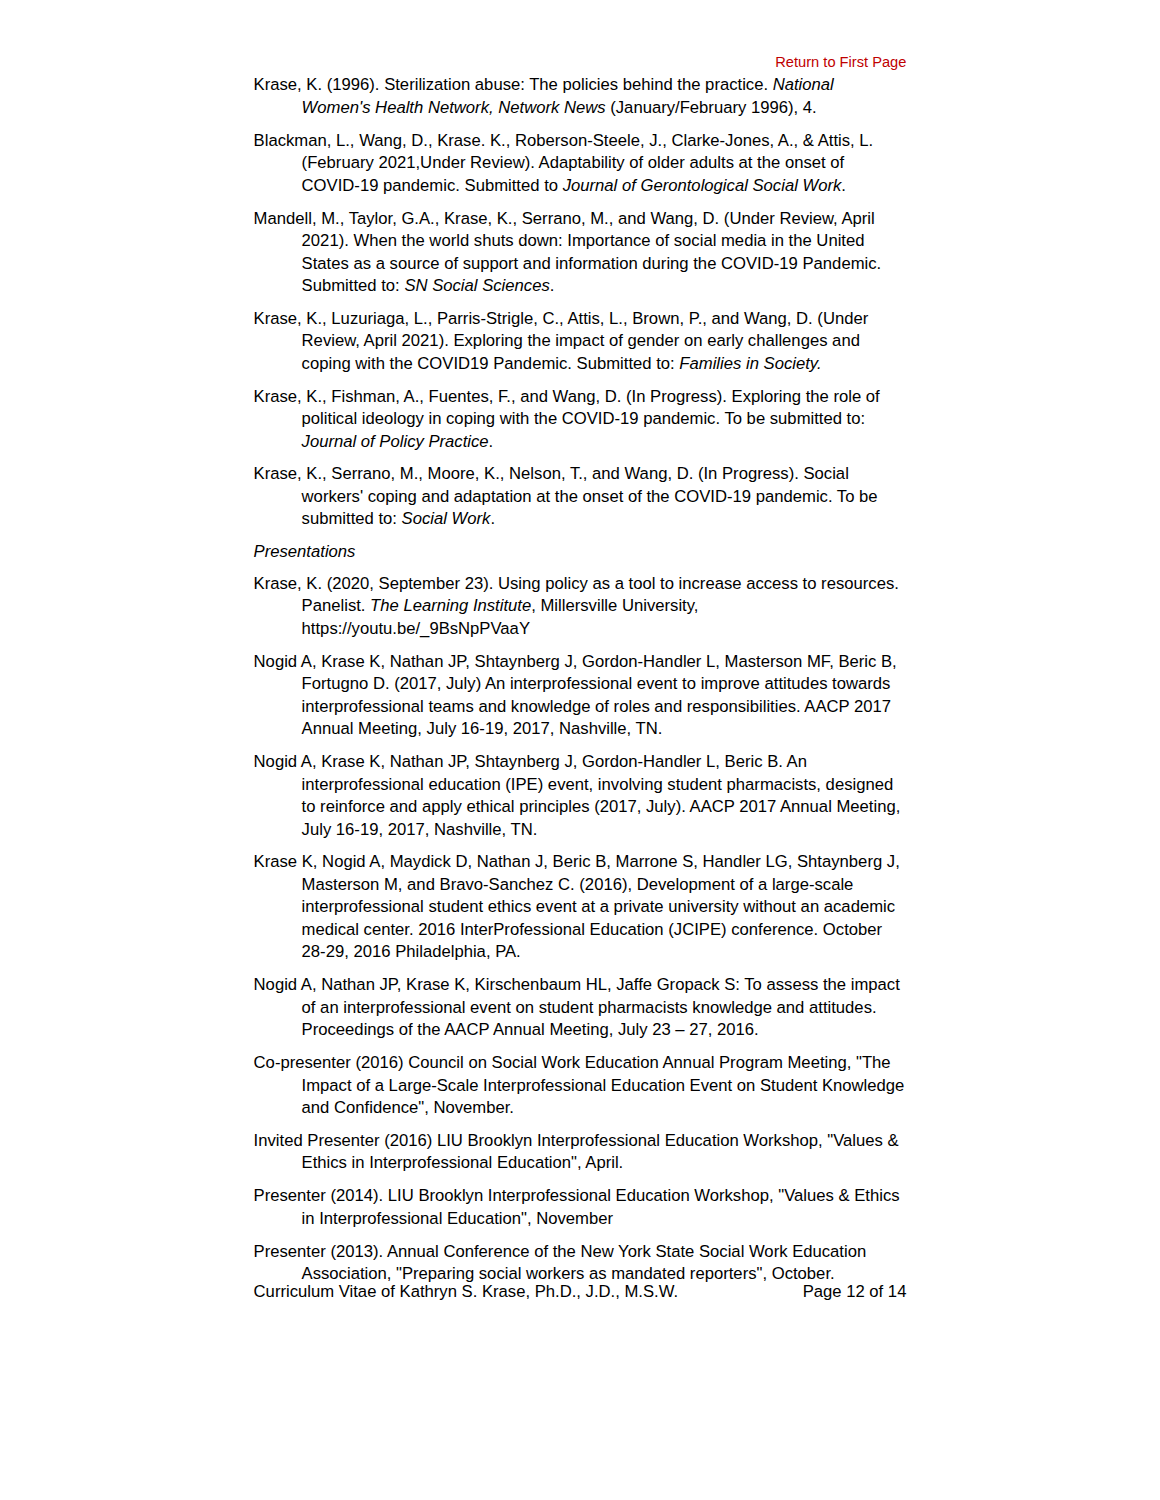Return to First Page
Krase, K. (1996). Sterilization abuse: The policies behind the practice. National Women's Health Network, Network News (January/February 1996), 4.
Blackman, L., Wang, D., Krase. K., Roberson-Steele, J., Clarke-Jones, A., & Attis, L. (February 2021,Under Review). Adaptability of older adults at the onset of COVID-19 pandemic. Submitted to Journal of Gerontological Social Work.
Mandell, M., Taylor, G.A., Krase, K., Serrano, M., and Wang, D. (Under Review, April 2021). When the world shuts down: Importance of social media in the United States as a source of support and information during the COVID-19 Pandemic. Submitted to: SN Social Sciences.
Krase, K., Luzuriaga, L., Parris-Strigle, C., Attis, L., Brown, P., and Wang, D. (Under Review, April 2021). Exploring the impact of gender on early challenges and coping with the COVID19 Pandemic. Submitted to: Families in Society.
Krase, K., Fishman, A., Fuentes, F., and Wang, D. (In Progress). Exploring the role of political ideology in coping with the COVID-19 pandemic. To be submitted to: Journal of Policy Practice.
Krase, K., Serrano, M., Moore, K., Nelson, T., and Wang, D. (In Progress). Social workers' coping and adaptation at the onset of the COVID-19 pandemic. To be submitted to: Social Work.
Presentations
Krase, K. (2020, September 23). Using policy as a tool to increase access to resources. Panelist. The Learning Institute, Millersville University, https://youtu.be/_9BsNpPVaaY
Nogid A, Krase K, Nathan JP, Shtaynberg J, Gordon-Handler L, Masterson MF, Beric B, Fortugno D. (2017, July) An interprofessional event to improve attitudes towards interprofessional teams and knowledge of roles and responsibilities. AACP 2017 Annual Meeting, July 16-19, 2017, Nashville, TN.
Nogid A, Krase K, Nathan JP, Shtaynberg J, Gordon-Handler L, Beric B. An interprofessional education (IPE) event, involving student pharmacists, designed to reinforce and apply ethical principles (2017, July). AACP 2017 Annual Meeting, July 16-19, 2017, Nashville, TN.
Krase K, Nogid A, Maydick D, Nathan J, Beric B, Marrone S, Handler LG, Shtaynberg J, Masterson M, and Bravo-Sanchez C. (2016), Development of a large-scale interprofessional student ethics event at a private university without an academic medical center. 2016 InterProfessional Education (JCIPE) conference. October 28-29, 2016 Philadelphia, PA.
Nogid A, Nathan JP, Krase K, Kirschenbaum HL, Jaffe Gropack S: To assess the impact of an interprofessional event on student pharmacists knowledge and attitudes. Proceedings of the AACP Annual Meeting, July 23 – 27, 2016.
Co-presenter (2016) Council on Social Work Education Annual Program Meeting, "The Impact of a Large-Scale Interprofessional Education Event on Student Knowledge and Confidence", November.
Invited Presenter (2016) LIU Brooklyn Interprofessional Education Workshop, "Values & Ethics in Interprofessional Education", April.
Presenter (2014). LIU Brooklyn Interprofessional Education Workshop, "Values & Ethics in Interprofessional Education", November
Presenter (2013). Annual Conference of the New York State Social Work Education Association, "Preparing social workers as mandated reporters", October.
Curriculum Vitae of Kathryn S. Krase, Ph.D., J.D., M.S.W. Page 12 of 14